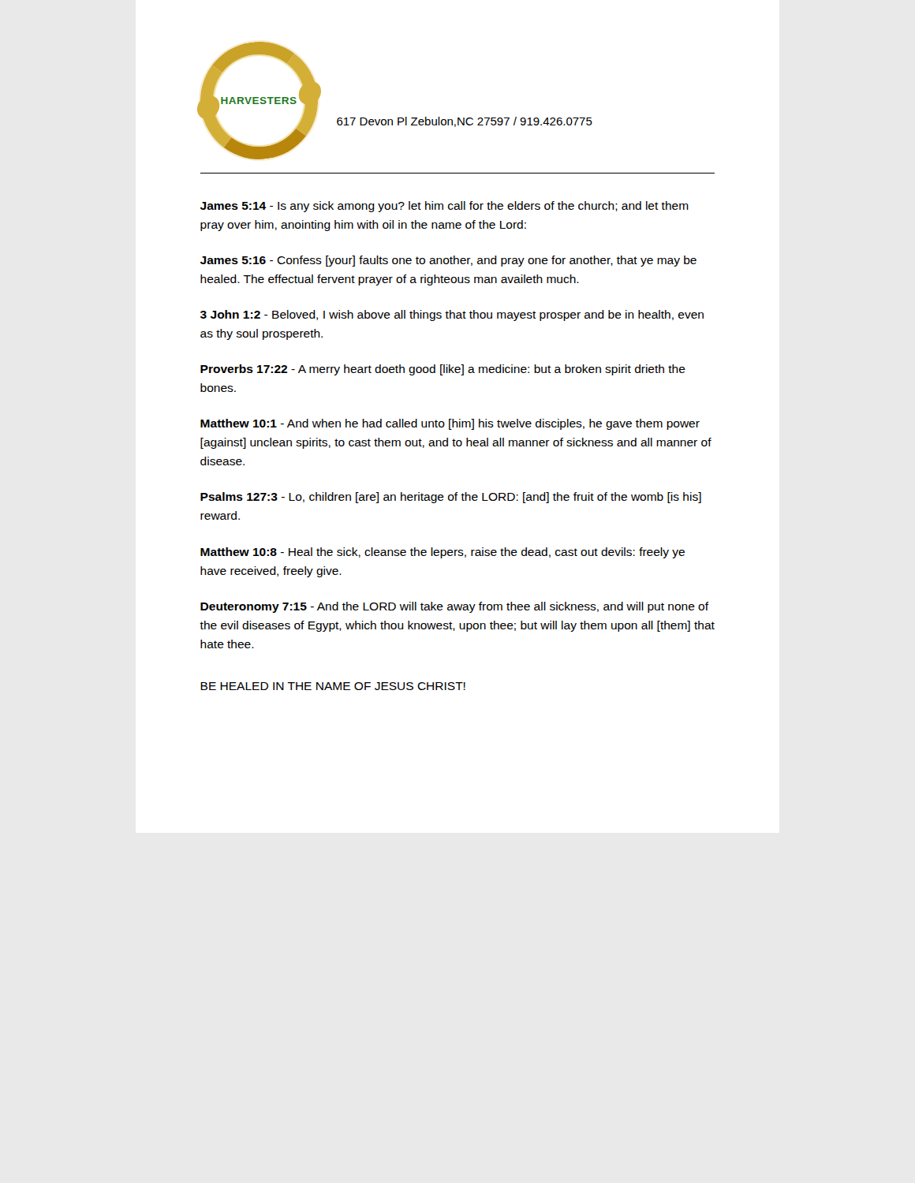HARVESTERS
617 Devon Pl Zebulon,NC 27597 / 919.426.0775
James 5:14 - Is any sick among you? let him call for the elders of the church; and let them pray over him, anointing him with oil in the name of the Lord:
James 5:16 - Confess [your] faults one to another, and pray one for another, that ye may be healed. The effectual fervent prayer of a righteous man availeth much.
3 John 1:2 - Beloved, I wish above all things that thou mayest prosper and be in health, even as thy soul prospereth.
Proverbs 17:22 - A merry heart doeth good [like] a medicine: but a broken spirit drieth the bones.
Matthew 10:1 - And when he had called unto [him] his twelve disciples, he gave them power [against] unclean spirits, to cast them out, and to heal all manner of sickness and all manner of disease.
Psalms 127:3 - Lo, children [are] an heritage of the LORD: [and] the fruit of the womb [is his] reward.
Matthew 10:8 - Heal the sick, cleanse the lepers, raise the dead, cast out devils: freely ye have received, freely give.
Deuteronomy 7:15 - And the LORD will take away from thee all sickness, and will put none of the evil diseases of Egypt, which thou knowest, upon thee; but will lay them upon all [them] that hate thee.
BE HEALED IN THE NAME OF JESUS CHRIST!